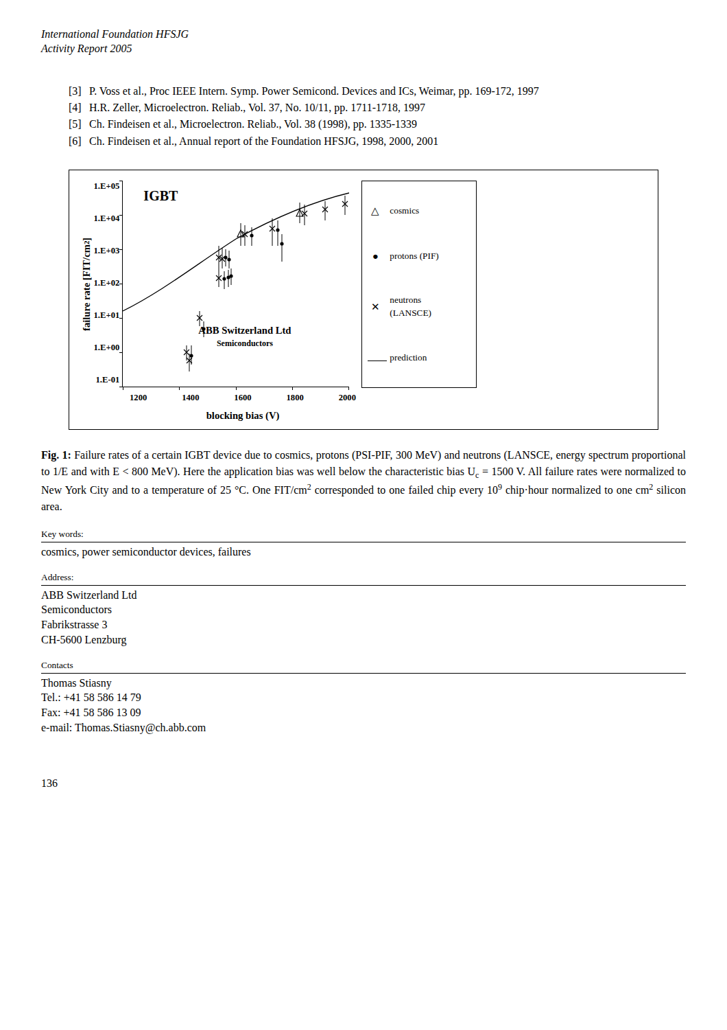International Foundation HFSJG
Activity Report 2005
[3]
P. Voss et al., Proc IEEE Intern. Symp. Power Semicond. Devices and ICs, Weimar, pp. 169-172, 1997
[4]
H.R. Zeller, Microelectron. Reliab., Vol. 37, No. 10/11, pp. 1711-1718, 1997
[5]
Ch. Findeisen et al., Microelectron. Reliab., Vol. 38 (1998), pp. 1335-1339
[6]
Ch. Findeisen et al., Annual report of the Foundation HFSJG, 1998, 2000, 2001
failure rate [FIT/cm2]
1.E+05
1.E+04
1.E+03
1.E+02
1.E+01
1.E+00
1.E-01
IGBT
ABB Switzerland Ltd
Semiconductors
△ cosmics
● protons (PIF)
✕ neutrons
(LANSCE)
prediction
12001400160018002000
blocking bias (V)
Fig. 1: Failure rates of a certain IGBT device due to cosmics, protons (PSI-PIF, 300 MeV) and neutrons (LANSCE, energy spectrum proportional to 1/E and with E < 800 MeV). Here the application bias was well below the characteristic bias Uc = 1500 V. All failure rates were normalized to New York City and to a temperature of 25 °C. One FIT/cm2 corresponded to one failed chip every 109 chip·hour normalized to one cm2 silicon area.
Key words:
cosmics, power semiconductor devices, failures
Address:
ABB Switzerland Ltd
Semiconductors
Fabrikstrasse 3
CH-5600 Lenzburg
Contacts
Thomas Stiasny
Tel.: +41 58 586 14 79
Fax: +41 58 586 13 09
e-mail: Thomas.Stiasny@ch.abb.com
136